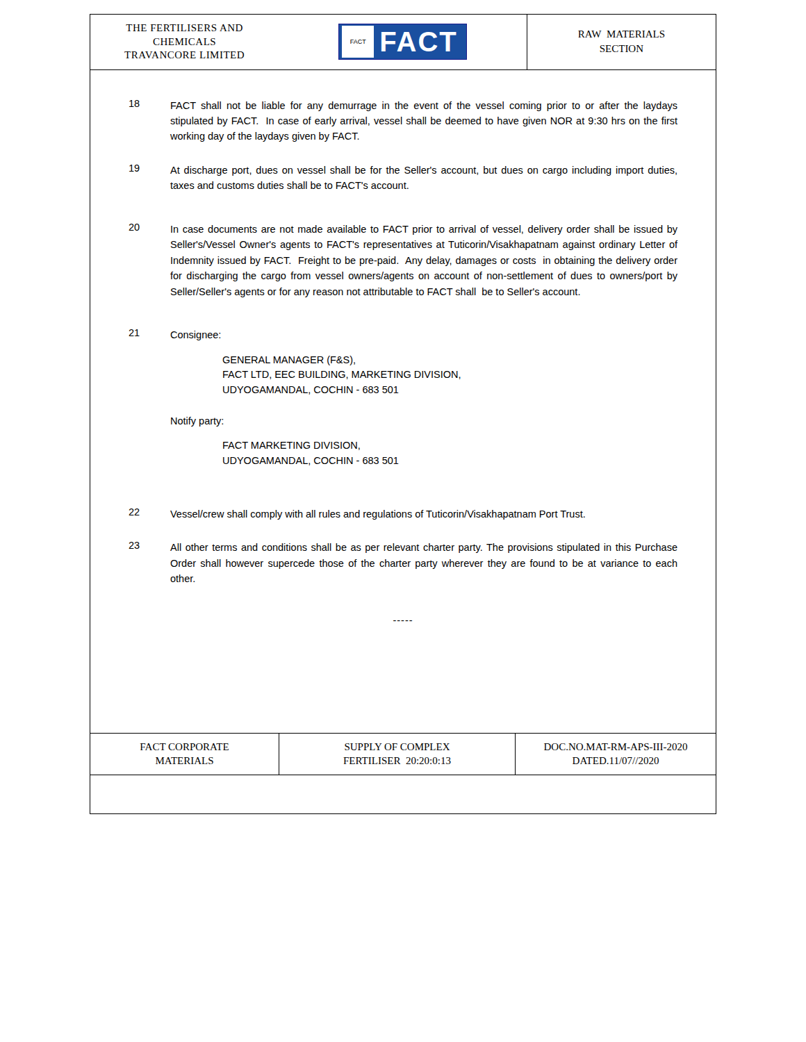THE FERTILISERS AND
CHEMICALS
TRAVANCORE LIMITED
FACT
FACT
RAW MATERIALS
SECTION
18
FACT shall not be liable for any demurrage in the event of the vessel coming prior to or after the laydays stipulated by FACT. In case of early arrival, vessel shall be deemed to have given NOR at 9:30 hrs on the first working day of the laydays given by FACT.
19
At discharge port, dues on vessel shall be for the Seller's account, but dues on cargo including import duties, taxes and customs duties shall be to FACT's account.
20
In case documents are not made available to FACT prior to arrival of vessel, delivery order shall be issued by Seller's/Vessel Owner's agents to FACT's representatives at Tuticorin/Visakhapatnam against ordinary Letter of Indemnity issued by FACT. Freight to be pre-paid. Any delay, damages or costs in obtaining the delivery order for discharging the cargo from vessel owners/agents on account of non-settlement of dues to owners/port by Seller/Seller's agents or for any reason not attributable to FACT shall be to Seller's account.
21
Consignee:
GENERAL MANAGER (F&S),
FACT LTD, EEC BUILDING, MARKETING DIVISION,
UDYOGAMANDAL, COCHIN - 683 501
Notify party:
FACT MARKETING DIVISION,
UDYOGAMANDAL, COCHIN - 683 501
22
Vessel/crew shall comply with all rules and regulations of Tuticorin/Visakhapatnam Port Trust.
23
All other terms and conditions shall be as per relevant charter party. The provisions stipulated in this Purchase Order shall however supercede those of the charter party wherever they are found to be at variance to each other.
-----
FACT CORPORATE
MATERIALS
SUPPLY OF COMPLEX
FERTILISER 20:20:0:13
DOC.NO.MAT-RM-APS-III-2020
DATED.11/07//2020